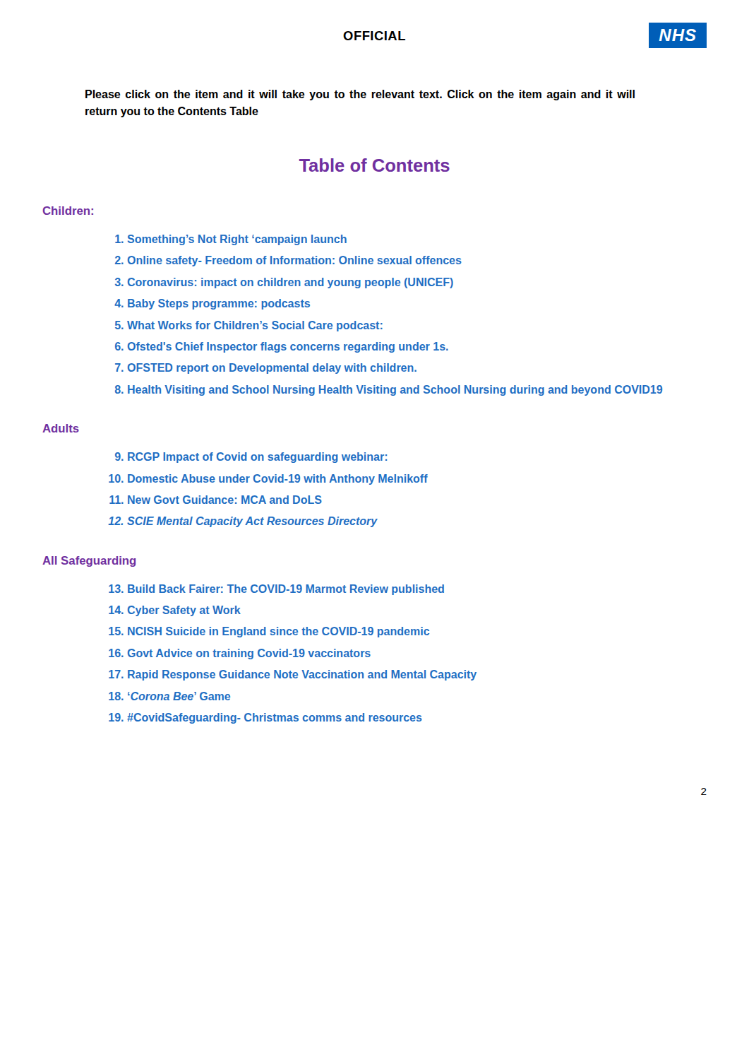OFFICIAL NHS
Please click on the item and it will take you to the relevant text. Click on the item again and it will return you to the Contents Table
Table of Contents
Children:
Something’s Not Right ‘campaign launch
Online safety- Freedom of Information: Online sexual offences
Coronavirus: impact on children and young people (UNICEF)
Baby Steps programme: podcasts
What Works for Children’s Social Care podcast:
Ofsted's Chief Inspector flags concerns regarding under 1s.
OFSTED report on Developmental delay with children.
Health Visiting and School Nursing Health Visiting and School Nursing during and beyond COVID19
Adults
RCGP Impact of Covid on safeguarding webinar:
Domestic Abuse under Covid-19 with Anthony Melnikoff
New Govt Guidance: MCA and DoLS
SCIE Mental Capacity Act Resources Directory
All Safeguarding
Build Back Fairer: The COVID-19 Marmot Review published
Cyber Safety at Work
NCISH Suicide in England since the COVID-19 pandemic
Govt Advice on training Covid-19 vaccinators
Rapid Response Guidance Note Vaccination and Mental Capacity
‘Corona Bee’ Game
#CovidSafeguarding- Christmas comms and resources
2